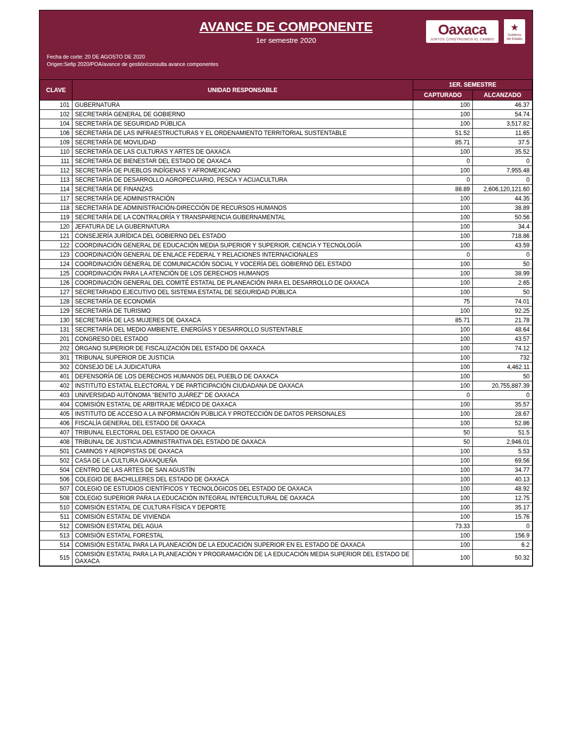Oaxaca
JUNTOS CONSTRUIMOS EL CAMBIO
★ Gobierno
del Estado
AVANCE DE COMPONENTE
1er semestre 2020
Fecha de corte: 20 DE AGOSTO DE 2020
Origen:Sefip 2020/POA/avance de gestión/consulta avance componentes
| CLAVE | UNIDAD RESPONSABLE | 1ER. SEMESTRE |
| --- | --- | --- |
| CAPTURADO | ALCANZADO |
| 101 | GUBERNATURA | 100 | 46.37 |
| 102 | SECRETARÍA GENERAL DE GOBIERNO | 100 | 54.74 |
| 104 | SECRETARÍA DE SEGURIDAD PÚBLICA | 100 | 3,517.82 |
| 106 | SECRETARÍA DE LAS INFRAESTRUCTURAS Y EL ORDENAMIENTO TERRITORIAL SUSTENTABLE | 51.52 | 11.65 |
| 109 | SECRETARÍA DE MOVILIDAD | 85.71 | 37.5 |
| 110 | SECRETARÍA DE LAS CULTURAS Y ARTES DE OAXACA | 100 | 35.52 |
| 111 | SECRETARÍA DE BIENESTAR DEL ESTADO DE OAXACA | 0 | 0 |
| 112 | SECRETARÍA DE PUEBLOS INDÍGENAS Y AFROMEXICANO | 100 | 7,955.48 |
| 113 | SECRETARÍA DE DESARROLLO AGROPECUARIO, PESCA Y ACUACULTURA | 0 | 0 |
| 114 | SECRETARÍA DE FINANZAS | 88.89 | 2,606,120,121.60 |
| 117 | SECRETARÍA DE ADMINISTRACIÓN | 100 | 44.35 |
| 118 | SECRETARÍA DE ADMINISTRACIÓN-DIRECCIÓN DE RECURSOS HUMANOS | 100 | 38.89 |
| 119 | SECRETARÍA DE LA CONTRALORÍA Y TRANSPARENCIA GUBERNAMENTAL | 100 | 50.56 |
| 120 | JEFATURA DE LA GUBERNATURA | 100 | 34.4 |
| 121 | CONSEJERÍA JURÍDICA DEL GOBIERNO DEL ESTADO | 100 | 718.86 |
| 122 | COORDINACIÓN GENERAL DE EDUCACIÓN MEDIA SUPERIOR Y SUPERIOR, CIENCIA Y TECNOLOGÍA | 100 | 43.59 |
| 123 | COORDINACIÓN GENERAL DE ENLACE FEDERAL Y RELACIONES INTERNACIONALES | 0 | 0 |
| 124 | COORDINACIÓN GENERAL DE COMUNICACIÓN SOCIAL Y VOCERÍA DEL GOBIERNO DEL ESTADO | 100 | 50 |
| 125 | COORDINACIÓN PARA LA ATENCIÓN DE LOS DERECHOS HUMANOS | 100 | 38.99 |
| 126 | COORDINACIÓN GENERAL DEL COMITÉ ESTATAL DE PLANEACIÓN PARA EL DESARROLLO DE OAXACA | 100 | 2.65 |
| 127 | SECRETARIADO EJECUTIVO DEL SISTEMA ESTATAL DE SEGURIDAD PÚBLICA | 100 | 50 |
| 128 | SECRETARÍA DE ECONOMÍA | 75 | 74.01 |
| 129 | SECRETARÍA DE TURISMO | 100 | 92.25 |
| 130 | SECRETARÍA DE LAS MUJERES DE OAXACA | 85.71 | 21.78 |
| 131 | SECRETARÍA DEL MEDIO AMBIENTE, ENERGÍAS Y DESARROLLO SUSTENTABLE | 100 | 48.64 |
| 201 | CONGRESO DEL ESTADO | 100 | 43.57 |
| 202 | ÓRGANO SUPERIOR DE FISCALIZACIÓN DEL ESTADO DE OAXACA | 100 | 74.12 |
| 301 | TRIBUNAL SUPERIOR DE JUSTICIA | 100 | 732 |
| 302 | CONSEJO DE LA JUDICATURA | 100 | 4,462.11 |
| 401 | DEFENSORÍA DE LOS DERECHOS HUMANOS DEL PUEBLO DE OAXACA | 100 | 50 |
| 402 | INSTITUTO ESTATAL ELECTORAL Y DE PARTICIPACIÓN CIUDADANA DE OAXACA | 100 | 20,755,887.39 |
| 403 | UNIVERSIDAD AUTÓNOMA "BENITO JUÁREZ" DE OAXACA | 0 | 0 |
| 404 | COMISIÓN ESTATAL DE ARBITRAJE MÉDICO DE OAXACA | 100 | 35.57 |
| 405 | INSTITUTO DE ACCESO A LA INFORMACIÓN PÚBLICA Y PROTECCIÓN DE DATOS PERSONALES | 100 | 28.67 |
| 406 | FISCALÍA GENERAL DEL ESTADO DE OAXACA | 100 | 52.86 |
| 407 | TRIBUNAL ELECTORAL DEL ESTADO DE OAXACA | 50 | 51.5 |
| 408 | TRIBUNAL DE JUSTICIA ADMINISTRATIVA DEL ESTADO DE OAXACA | 50 | 2,946.01 |
| 501 | CAMINOS Y AEROPISTAS DE OAXACA | 100 | 5.53 |
| 502 | CASA DE LA CULTURA OAXAQUEÑA | 100 | 69.56 |
| 504 | CENTRO DE LAS ARTES DE SAN AGUSTÍN | 100 | 34.77 |
| 506 | COLEGIO DE BACHILLERES DEL ESTADO DE OAXACA | 100 | 40.13 |
| 507 | COLEGIO DE ESTUDIOS CIENTÍFICOS Y TECNOLÓGICOS DEL ESTADO DE OAXACA | 100 | 48.92 |
| 508 | COLEGIO SUPERIOR PARA LA EDUCACIÓN INTEGRAL INTERCULTURAL DE OAXACA | 100 | 12.75 |
| 510 | COMISIÓN ESTATAL DE CULTURA FÍSICA Y DEPORTE | 100 | 35.17 |
| 511 | COMISIÓN ESTATAL DE VIVIENDA | 100 | 15.76 |
| 512 | COMISIÓN ESTATAL DEL AGUA | 73.33 | 0 |
| 513 | COMISIÓN ESTATAL FORESTAL | 100 | 156.9 |
| 514 | COMISIÓN ESTATAL PARA LA PLANEACIÓN DE LA EDUCACIÓN SUPERIOR EN EL ESTADO DE OAXACA | 100 | 6.2 |
| 515 | COMISIÓN ESTATAL PARA LA PLANEACIÓN Y PROGRAMACIÓN DE LA EDUCACIÓN MEDIA SUPERIOR DEL ESTADO DE OAXACA | 100 | 50.32 |